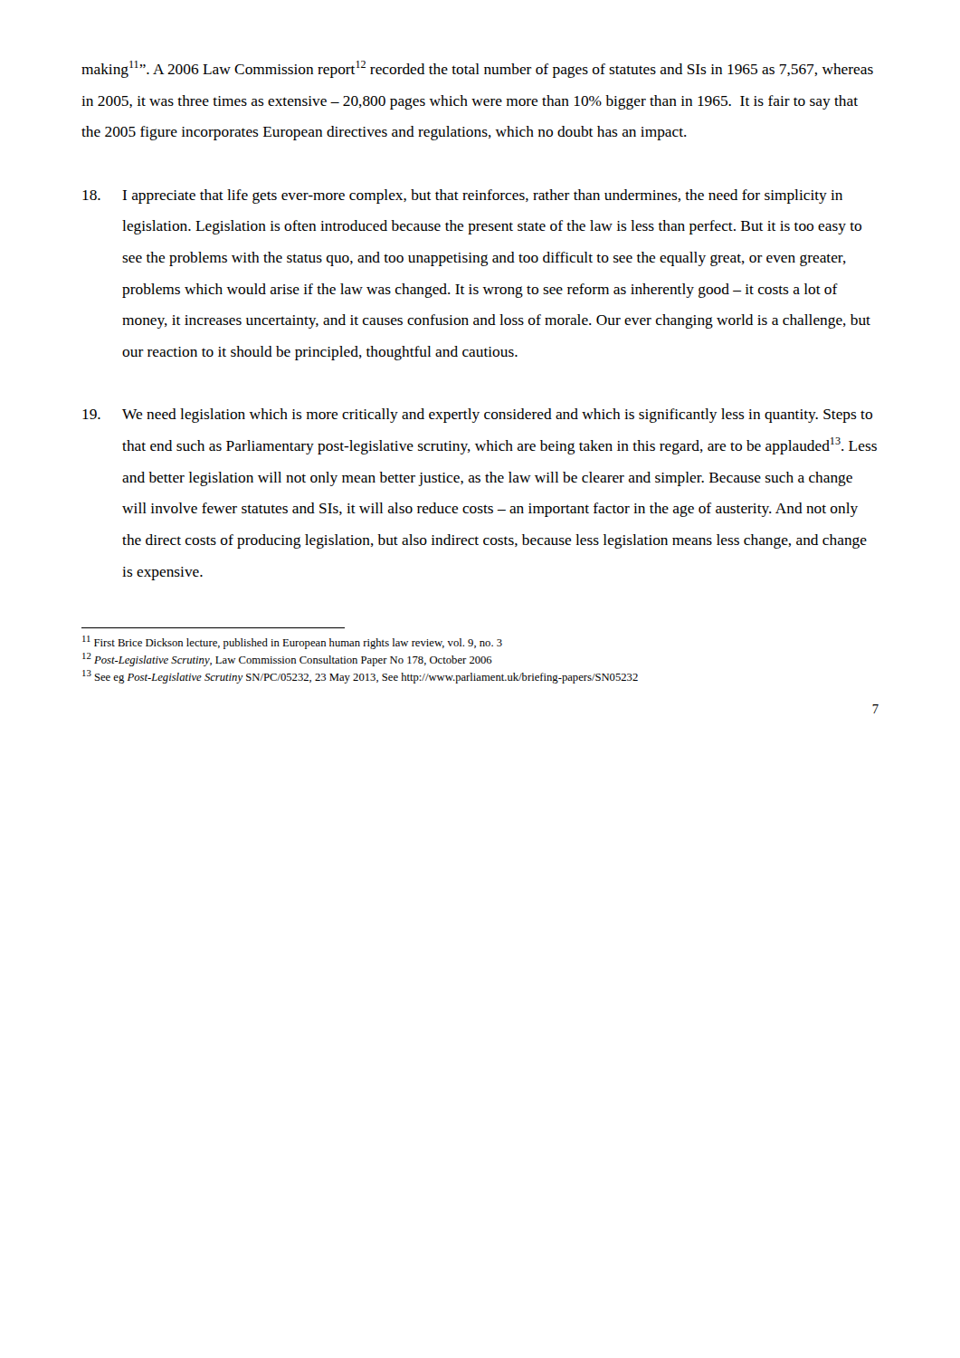making11”. A 2006 Law Commission report12 recorded the total number of pages of statutes and SIs in 1965 as 7,567, whereas in 2005, it was three times as extensive – 20,800 pages which were more than 10% bigger than in 1965. It is fair to say that the 2005 figure incorporates European directives and regulations, which no doubt has an impact.
I appreciate that life gets ever-more complex, but that reinforces, rather than undermines, the need for simplicity in legislation. Legislation is often introduced because the present state of the law is less than perfect. But it is too easy to see the problems with the status quo, and too unappetising and too difficult to see the equally great, or even greater, problems which would arise if the law was changed. It is wrong to see reform as inherently good – it costs a lot of money, it increases uncertainty, and it causes confusion and loss of morale. Our ever changing world is a challenge, but our reaction to it should be principled, thoughtful and cautious.
We need legislation which is more critically and expertly considered and which is significantly less in quantity. Steps to that end such as Parliamentary post-legislative scrutiny, which are being taken in this regard, are to be applauded13. Less and better legislation will not only mean better justice, as the law will be clearer and simpler. Because such a change will involve fewer statutes and SIs, it will also reduce costs – an important factor in the age of austerity. And not only the direct costs of producing legislation, but also indirect costs, because less legislation means less change, and change is expensive.
11 First Brice Dickson lecture, published in European human rights law review, vol. 9, no. 3
12 Post-Legislative Scrutiny, Law Commission Consultation Paper No 178, October 2006
13 See eg Post-Legislative Scrutiny SN/PC/05232, 23 May 2013, See http://www.parliament.uk/briefing-papers/SN05232
7